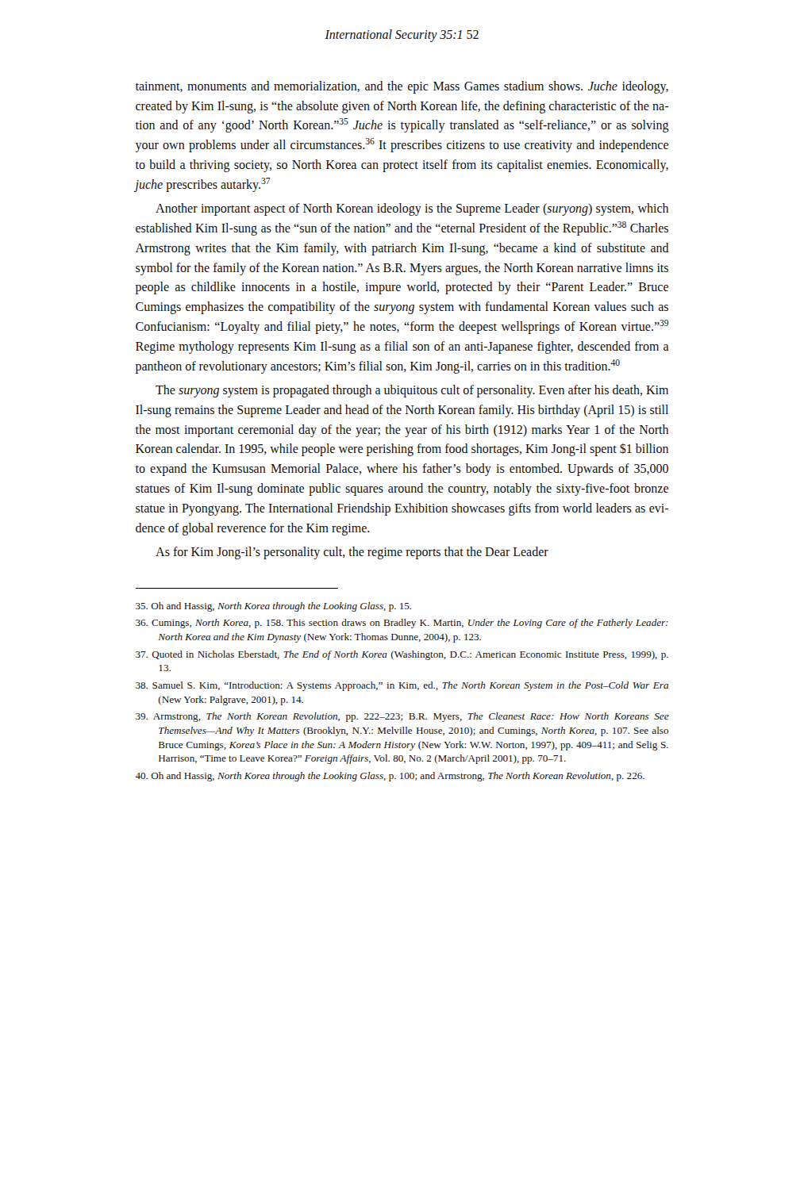International Security 35:1 52
tainment, monuments and memorialization, and the epic Mass Games stadium shows. Juche ideology, created by Kim Il-sung, is “the absolute given of North Korean life, the defining characteristic of the nation and of any ‘good’ North Korean.”35 Juche is typically translated as “self-reliance,” or as solving your own problems under all circumstances.36 It prescribes citizens to use creativity and independence to build a thriving society, so North Korea can protect itself from its capitalist enemies. Economically, juche prescribes autarky.37
Another important aspect of North Korean ideology is the Supreme Leader (suryong) system, which established Kim Il-sung as the “sun of the nation” and the “eternal President of the Republic.”38 Charles Armstrong writes that the Kim family, with patriarch Kim Il-sung, “became a kind of substitute and symbol for the family of the Korean nation.” As B.R. Myers argues, the North Korean narrative limns its people as childlike innocents in a hostile, impure world, protected by their “Parent Leader.” Bruce Cumings emphasizes the compatibility of the suryong system with fundamental Korean values such as Confucianism: “Loyalty and filial piety,” he notes, “form the deepest wellsprings of Korean virtue.”39 Regime mythology represents Kim Il-sung as a filial son of an anti-Japanese fighter, descended from a pantheon of revolutionary ancestors; Kim’s filial son, Kim Jong-il, carries on in this tradition.40
The suryong system is propagated through a ubiquitous cult of personality. Even after his death, Kim Il-sung remains the Supreme Leader and head of the North Korean family. His birthday (April 15) is still the most important ceremonial day of the year; the year of his birth (1912) marks Year 1 of the North Korean calendar. In 1995, while people were perishing from food shortages, Kim Jong-il spent $1 billion to expand the Kumsusan Memorial Palace, where his father’s body is entombed. Upwards of 35,000 statues of Kim Il-sung dominate public squares around the country, notably the sixty-five-foot bronze statue in Pyongyang. The International Friendship Exhibition showcases gifts from world leaders as evidence of global reverence for the Kim regime.
As for Kim Jong-il’s personality cult, the regime reports that the Dear Leader
35. Oh and Hassig, North Korea through the Looking Glass, p. 15.
36. Cumings, North Korea, p. 158. This section draws on Bradley K. Martin, Under the Loving Care of the Fatherly Leader: North Korea and the Kim Dynasty (New York: Thomas Dunne, 2004), p. 123.
37. Quoted in Nicholas Eberstadt, The End of North Korea (Washington, D.C.: American Economic Institute Press, 1999), p. 13.
38. Samuel S. Kim, “Introduction: A Systems Approach,” in Kim, ed., The North Korean System in the Post–Cold War Era (New York: Palgrave, 2001), p. 14.
39. Armstrong, The North Korean Revolution, pp. 222–223; B.R. Myers, The Cleanest Race: How North Koreans See Themselves—And Why It Matters (Brooklyn, N.Y.: Melville House, 2010); and Cumings, North Korea, p. 107. See also Bruce Cumings, Korea’s Place in the Sun: A Modern History (New York: W.W. Norton, 1997), pp. 409–411; and Selig S. Harrison, “Time to Leave Korea?” Foreign Affairs, Vol. 80, No. 2 (March/April 2001), pp. 70–71.
40. Oh and Hassig, North Korea through the Looking Glass, p. 100; and Armstrong, The North Korean Revolution, p. 226.